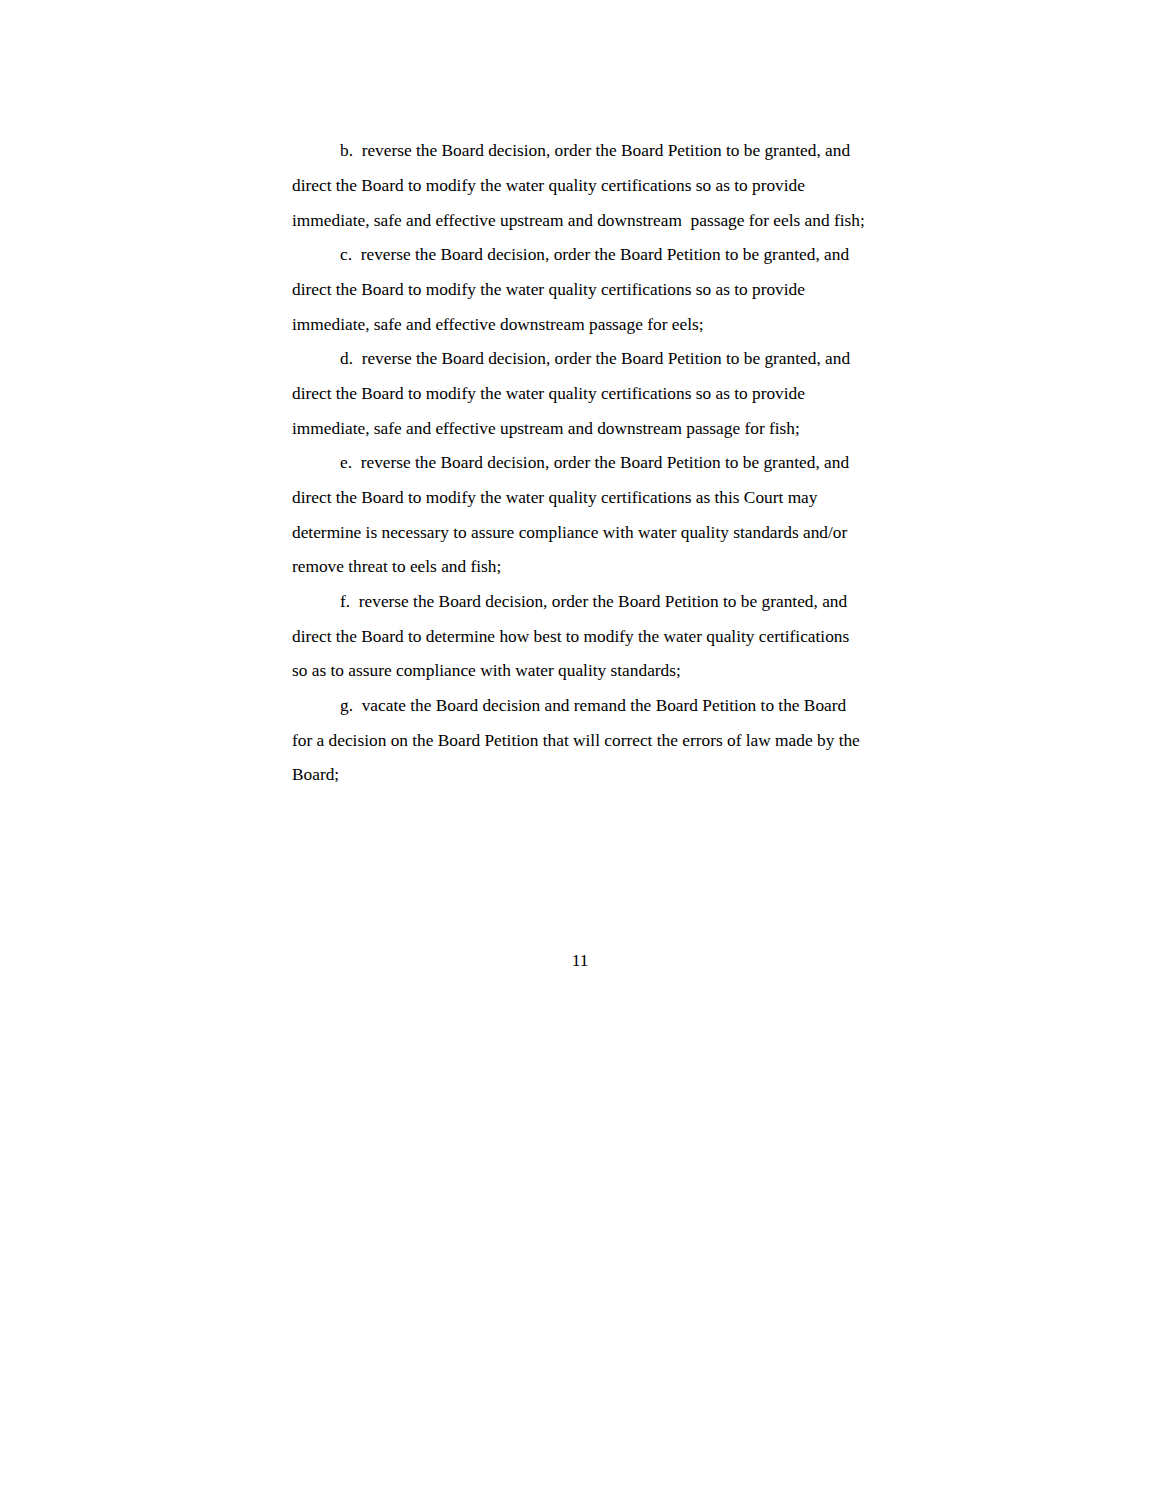b. reverse the Board decision, order the Board Petition to be granted, and direct the Board to modify the water quality certifications so as to provide immediate, safe and effective upstream and downstream passage for eels and fish;
c. reverse the Board decision, order the Board Petition to be granted, and direct the Board to modify the water quality certifications so as to provide immediate, safe and effective downstream passage for eels;
d. reverse the Board decision, order the Board Petition to be granted, and direct the Board to modify the water quality certifications so as to provide immediate, safe and effective upstream and downstream passage for fish;
e. reverse the Board decision, order the Board Petition to be granted, and direct the Board to modify the water quality certifications as this Court may determine is necessary to assure compliance with water quality standards and/or remove threat to eels and fish;
f. reverse the Board decision, order the Board Petition to be granted, and direct the Board to determine how best to modify the water quality certifications so as to assure compliance with water quality standards;
g. vacate the Board decision and remand the Board Petition to the Board for a decision on the Board Petition that will correct the errors of law made by the Board;
11